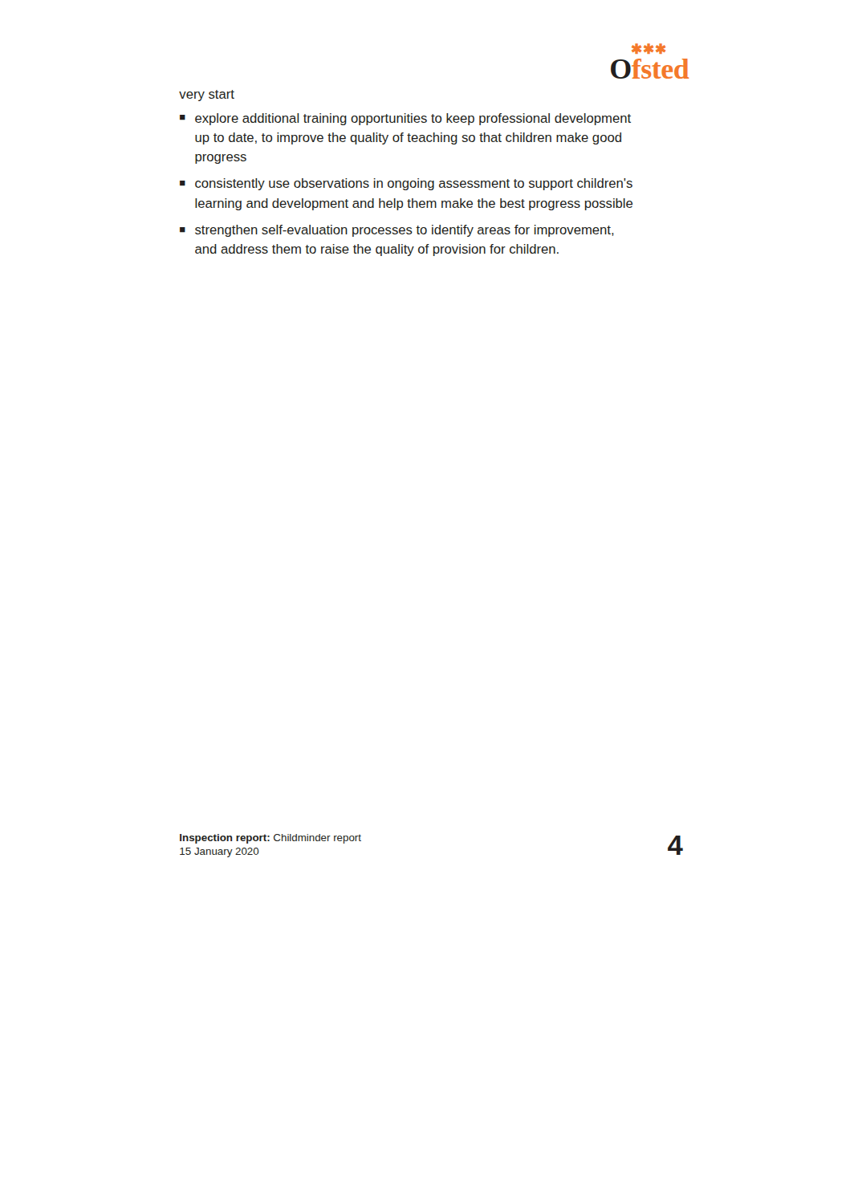✱✱✱
Ofsted
very start
explore additional training opportunities to keep professional development up to date, to improve the quality of teaching so that children make good progress
consistently use observations in ongoing assessment to support children's learning and development and help them make the best progress possible
strengthen self-evaluation processes to identify areas for improvement, and address them to raise the quality of provision for children.
Inspection report: Childminder report
15 January 2020
4